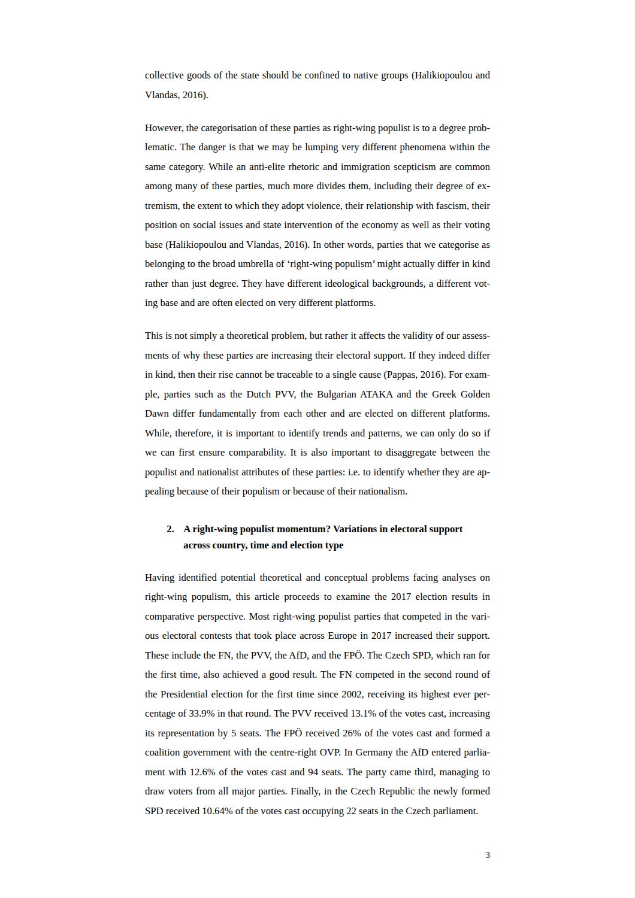collective goods of the state should be confined to native groups (Halikiopoulou and Vlandas, 2016).
However, the categorisation of these parties as right-wing populist is to a degree problematic. The danger is that we may be lumping very different phenomena within the same category. While an anti-elite rhetoric and immigration scepticism are common among many of these parties, much more divides them, including their degree of extremism, the extent to which they adopt violence, their relationship with fascism, their position on social issues and state intervention of the economy as well as their voting base (Halikiopoulou and Vlandas, 2016). In other words, parties that we categorise as belonging to the broad umbrella of ‘right-wing populism’ might actually differ in kind rather than just degree. They have different ideological backgrounds, a different voting base and are often elected on very different platforms.
This is not simply a theoretical problem, but rather it affects the validity of our assessments of why these parties are increasing their electoral support. If they indeed differ in kind, then their rise cannot be traceable to a single cause (Pappas, 2016). For example, parties such as the Dutch PVV, the Bulgarian ATAKA and the Greek Golden Dawn differ fundamentally from each other and are elected on different platforms. While, therefore, it is important to identify trends and patterns, we can only do so if we can first ensure comparability. It is also important to disaggregate between the populist and nationalist attributes of these parties: i.e. to identify whether they are appealing because of their populism or because of their nationalism.
A right-wing populist momentum? Variations in electoral support across country, time and election type
Having identified potential theoretical and conceptual problems facing analyses on right-wing populism, this article proceeds to examine the 2017 election results in comparative perspective. Most right-wing populist parties that competed in the various electoral contests that took place across Europe in 2017 increased their support. These include the FN, the PVV, the AfD, and the FPÖ. The Czech SPD, which ran for the first time, also achieved a good result. The FN competed in the second round of the Presidential election for the first time since 2002, receiving its highest ever percentage of 33.9% in that round. The PVV received 13.1% of the votes cast, increasing its representation by 5 seats. The FPÖ received 26% of the votes cast and formed a coalition government with the centre-right OVP. In Germany the AfD entered parliament with 12.6% of the votes cast and 94 seats. The party came third, managing to draw voters from all major parties. Finally, in the Czech Republic the newly formed SPD received 10.64% of the votes cast occupying 22 seats in the Czech parliament.
3